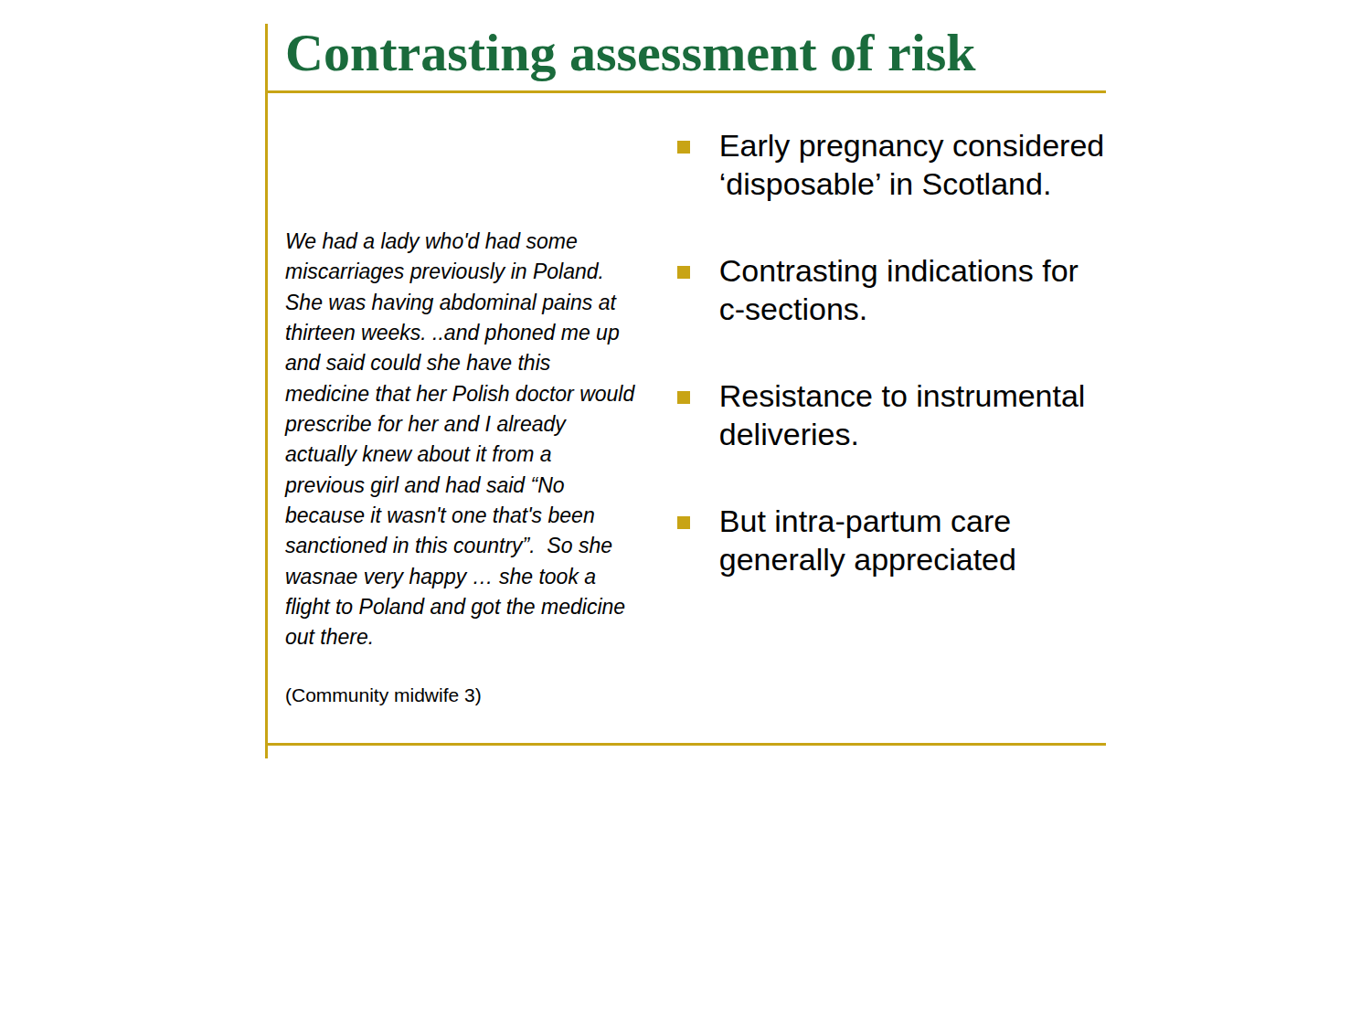Contrasting assessment of risk
We had a lady who'd had some miscarriages previously in Poland. She was having abdominal pains at thirteen weeks. ..and phoned me up and said could she have this medicine that her Polish doctor would prescribe for her and I already actually knew about it from a previous girl and had said “No because it wasn't one that's been sanctioned in this country”. So she wasnae very happy … she took a flight to Poland and got the medicine out there.
(Community midwife 3)
Early pregnancy considered ‘disposable’ in Scotland.
Contrasting indications for c-sections.
Resistance to instrumental deliveries.
But intra-partum care generally appreciated